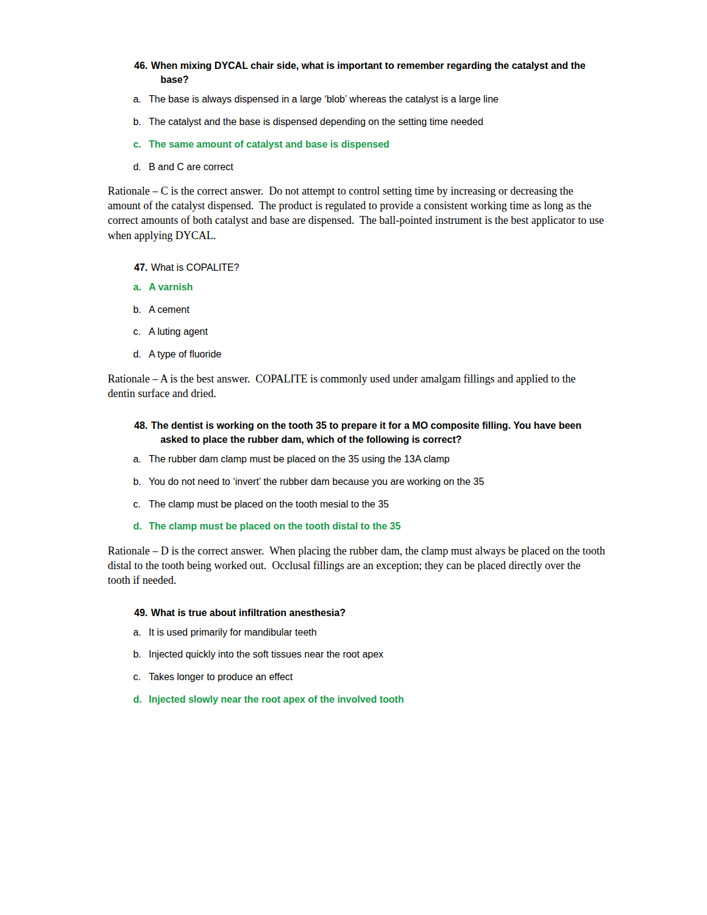46. When mixing DYCAL chair side, what is important to remember regarding the catalyst and the base?
a. The base is always dispensed in a large ‘blob’ whereas the catalyst is a large line
b. The catalyst and the base is dispensed depending on the setting time needed
c. The same amount of catalyst and base is dispensed
d. B and C are correct
Rationale – C is the correct answer. Do not attempt to control setting time by increasing or decreasing the amount of the catalyst dispensed. The product is regulated to provide a consistent working time as long as the correct amounts of both catalyst and base are dispensed. The ball-pointed instrument is the best applicator to use when applying DYCAL.
47. What is COPALITE?
a. A varnish
b. A cement
c. A luting agent
d. A type of fluoride
Rationale – A is the best answer. COPALITE is commonly used under amalgam fillings and applied to the dentin surface and dried.
48. The dentist is working on the tooth 35 to prepare it for a MO composite filling. You have been asked to place the rubber dam, which of the following is correct?
a. The rubber dam clamp must be placed on the 35 using the 13A clamp
b. You do not need to ‘invert’ the rubber dam because you are working on the 35
c. The clamp must be placed on the tooth mesial to the 35
d. The clamp must be placed on the tooth distal to the 35
Rationale – D is the correct answer. When placing the rubber dam, the clamp must always be placed on the tooth distal to the tooth being worked out. Occlusal fillings are an exception; they can be placed directly over the tooth if needed.
49. What is true about infiltration anesthesia?
a. It is used primarily for mandibular teeth
b. Injected quickly into the soft tissues near the root apex
c. Takes longer to produce an effect
d. Injected slowly near the root apex of the involved tooth